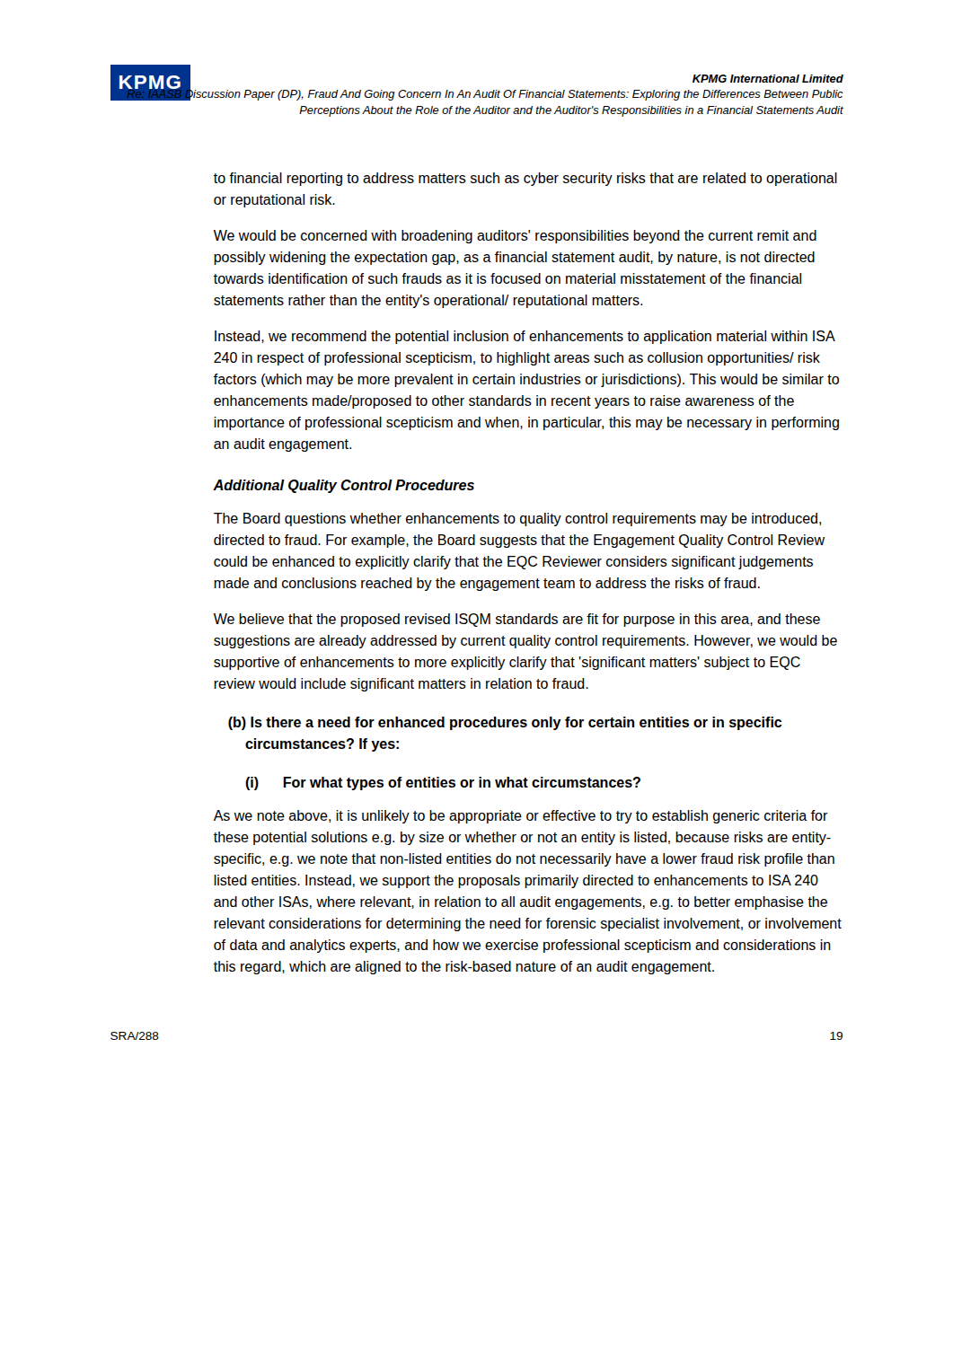KPMG
KPMG International Limited
Re: IAASB Discussion Paper (DP), Fraud And Going Concern In An Audit Of Financial Statements: Exploring the Differences Between Public Perceptions About the Role of the Auditor and the Auditor's Responsibilities in a Financial Statements Audit
to financial reporting to address matters such as cyber security risks that are related to operational or reputational risk.
We would be concerned with broadening auditors' responsibilities beyond the current remit and possibly widening the expectation gap, as a financial statement audit, by nature, is not directed towards identification of such frauds as it is focused on material misstatement of the financial statements rather than the entity's operational/ reputational matters.
Instead, we recommend the potential inclusion of enhancements to application material within ISA 240 in respect of professional scepticism, to highlight areas such as collusion opportunities/ risk factors (which may be more prevalent in certain industries or jurisdictions). This would be similar to enhancements made/proposed to other standards in recent years to raise awareness of the importance of professional scepticism and when, in particular, this may be necessary in performing an audit engagement.
Additional Quality Control Procedures
The Board questions whether enhancements to quality control requirements may be introduced, directed to fraud. For example, the Board suggests that the Engagement Quality Control Review could be enhanced to explicitly clarify that the EQC Reviewer considers significant judgements made and conclusions reached by the engagement team to address the risks of fraud.
We believe that the proposed revised ISQM standards are fit for purpose in this area, and these suggestions are already addressed by current quality control requirements. However, we would be supportive of enhancements to more explicitly clarify that 'significant matters' subject to EQC review would include significant matters in relation to fraud.
(b) Is there a need for enhanced procedures only for certain entities or in specific circumstances? If yes:
(i) For what types of entities or in what circumstances?
As we note above, it is unlikely to be appropriate or effective to try to establish generic criteria for these potential solutions e.g. by size or whether or not an entity is listed, because risks are entity-specific, e.g. we note that non-listed entities do not necessarily have a lower fraud risk profile than listed entities. Instead, we support the proposals primarily directed to enhancements to ISA 240 and other ISAs, where relevant, in relation to all audit engagements, e.g. to better emphasise the relevant considerations for determining the need for forensic specialist involvement, or involvement of data and analytics experts, and how we exercise professional scepticism and considerations in this regard, which are aligned to the risk-based nature of an audit engagement.
SRA/288 19